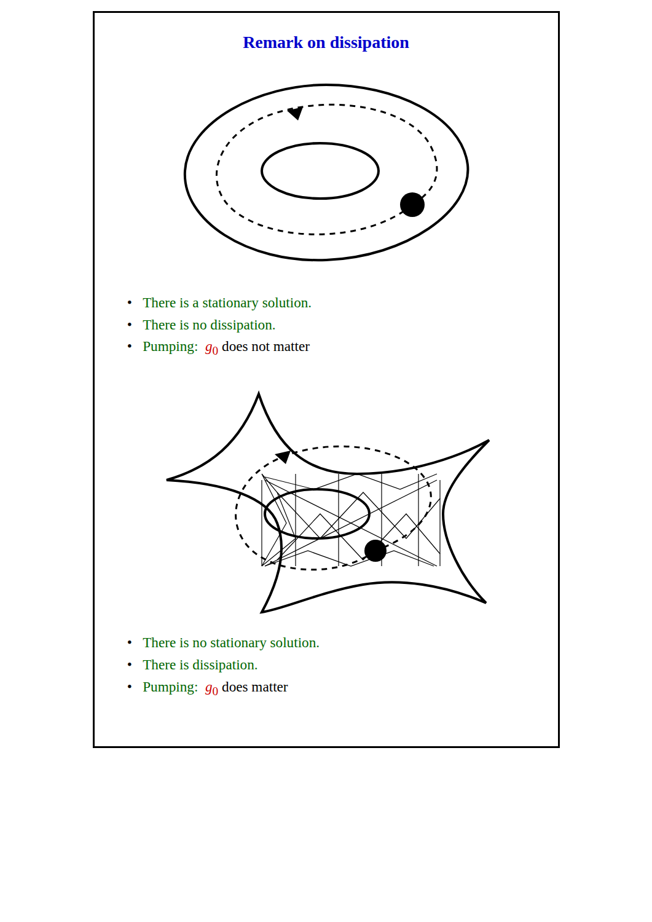Remark on dissipation
Smooth annular region with a dashed closed orbit and a particle
There is a stationary solution.
There is no dissipation.
Pumping: g0 does not matter
Star-shaped chaotic region with scattering trajectory and a particle
There is no stationary solution.
There is dissipation.
Pumping: g0 does matter